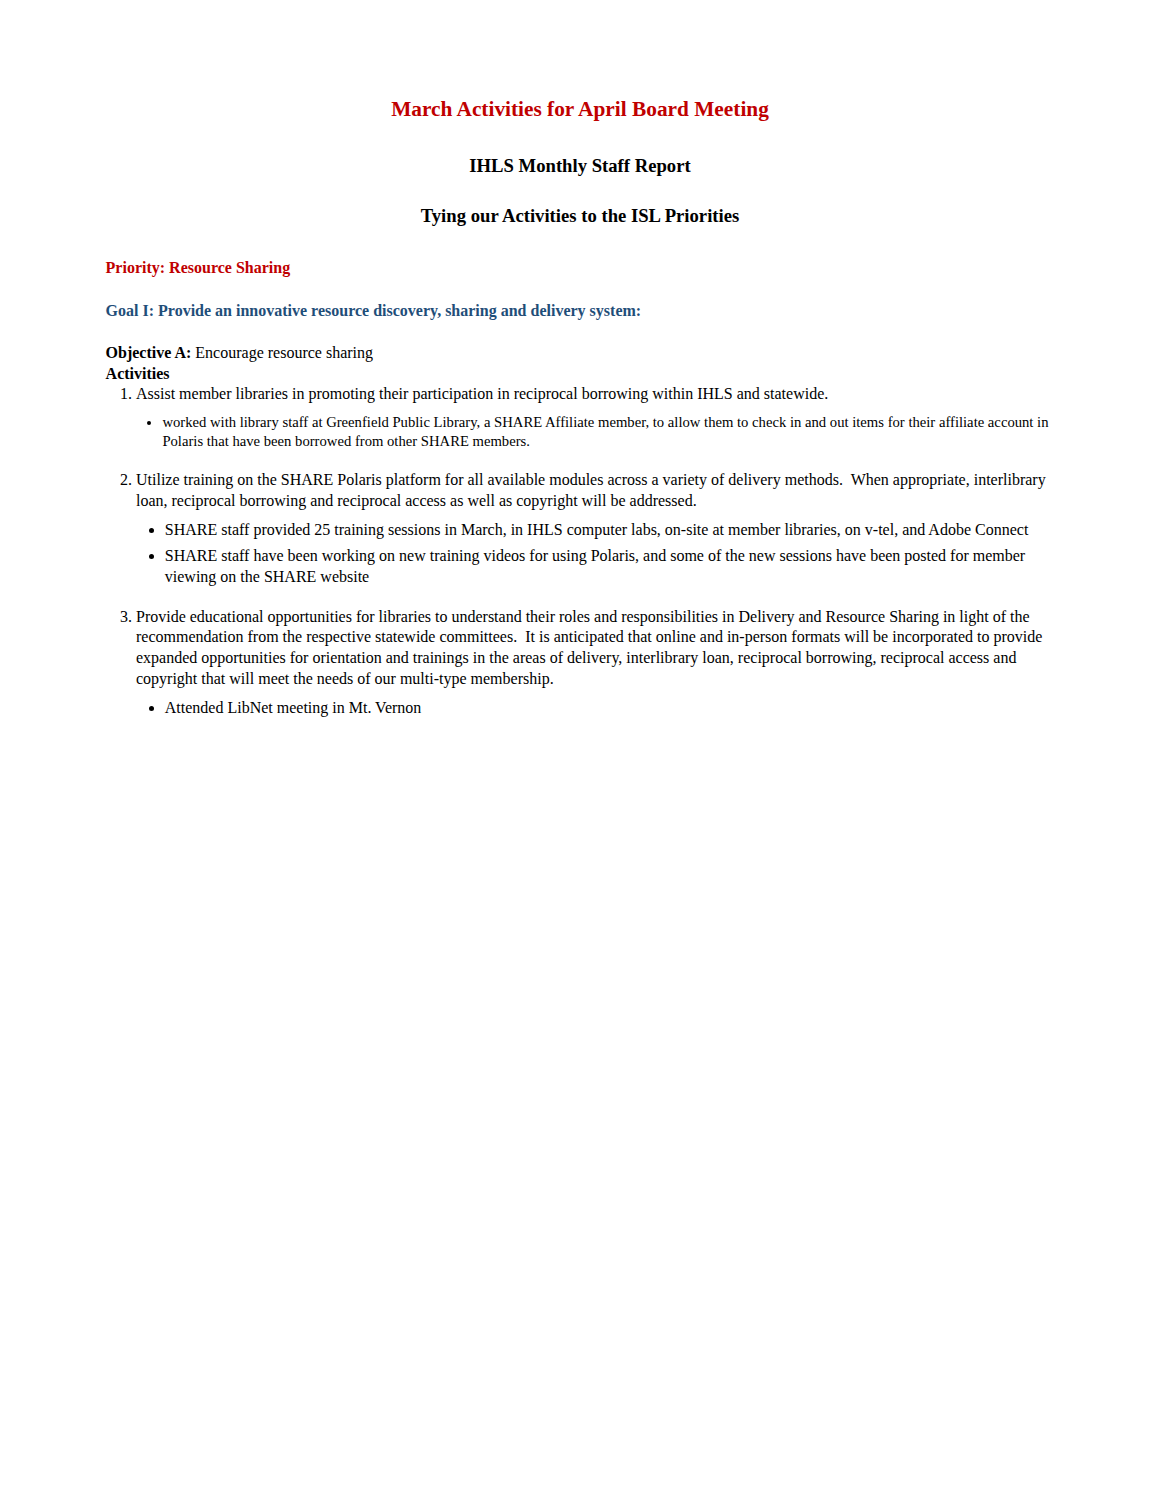March Activities for April Board Meeting
IHLS Monthly Staff Report
Tying our Activities to the ISL Priorities
Priority: Resource Sharing
Goal I: Provide an innovative resource discovery, sharing and delivery system:
Objective A: Encourage resource sharing
Activities
Assist member libraries in promoting their participation in reciprocal borrowing within IHLS and statewide.
worked with library staff at Greenfield Public Library, a SHARE Affiliate member, to allow them to check in and out items for their affiliate account in Polaris that have been borrowed from other SHARE members.
Utilize training on the SHARE Polaris platform for all available modules across a variety of delivery methods. When appropriate, interlibrary loan, reciprocal borrowing and reciprocal access as well as copyright will be addressed.
SHARE staff provided 25 training sessions in March, in IHLS computer labs, on-site at member libraries, on v-tel, and Adobe Connect
SHARE staff have been working on new training videos for using Polaris, and some of the new sessions have been posted for member viewing on the SHARE website
Provide educational opportunities for libraries to understand their roles and responsibilities in Delivery and Resource Sharing in light of the recommendation from the respective statewide committees. It is anticipated that online and in-person formats will be incorporated to provide expanded opportunities for orientation and trainings in the areas of delivery, interlibrary loan, reciprocal borrowing, reciprocal access and copyright that will meet the needs of our multi-type membership.
Attended LibNet meeting in Mt. Vernon